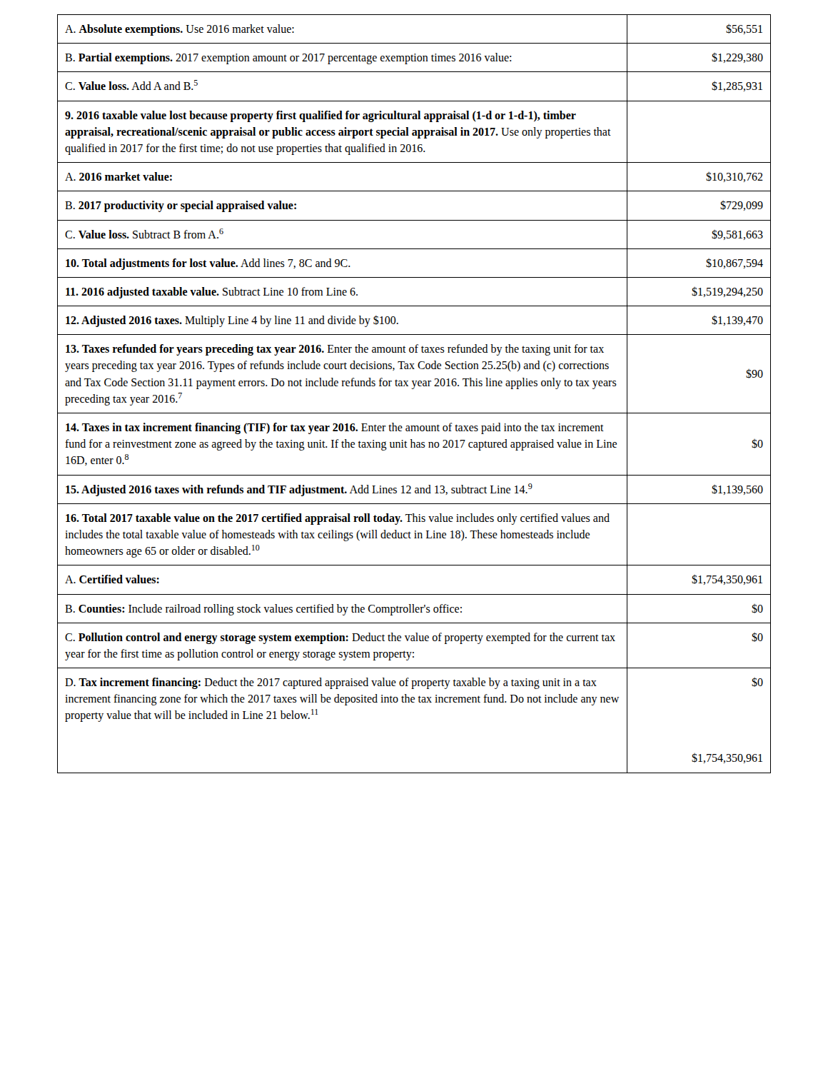| A. Absolute exemptions. Use 2016 market value: | $56,551 |
| B. Partial exemptions. 2017 exemption amount or 2017 percentage exemption times 2016 value: | $1,229,380 |
| C. Value loss. Add A and B. 5 | $1,285,931 |
| 9. 2016 taxable value lost because property first qualified for agricultural appraisal (1-d or 1-d-1), timber appraisal, recreational/scenic appraisal or public access airport special appraisal in 2017. Use only properties that qualified in 2017 for the first time; do not use properties that qualified in 2016. | |
| A. 2016 market value: | $10,310,762 |
| B. 2017 productivity or special appraised value: | $729,099 |
| C. Value loss. Subtract B from A. 6 | $9,581,663 |
| 10. Total adjustments for lost value. Add lines 7, 8C and 9C. | $10,867,594 |
| 11. 2016 adjusted taxable value. Subtract Line 10 from Line 6. | $1,519,294,250 |
| 12. Adjusted 2016 taxes. Multiply Line 4 by line 11 and divide by $100. | $1,139,470 |
| 13. Taxes refunded for years preceding tax year 2016. Enter the amount of taxes refunded by the taxing unit for tax years preceding tax year 2016. Types of refunds include court decisions, Tax Code Section 25.25(b) and (c) corrections and Tax Code Section 31.11 payment errors. Do not include refunds for tax year 2016. This line applies only to tax years preceding tax year 2016. 7 | $90 |
| 14. Taxes in tax increment financing (TIF) for tax year 2016. Enter the amount of taxes paid into the tax increment fund for a reinvestment zone as agreed by the taxing unit. If the taxing unit has no 2017 captured appraised value in Line 16D, enter 0. 8 | $0 |
| 15. Adjusted 2016 taxes with refunds and TIF adjustment. Add Lines 12 and 13, subtract Line 14. 9 | $1,139,560 |
| 16. Total 2017 taxable value on the 2017 certified appraisal roll today. This value includes only certified values and includes the total taxable value of homesteads with tax ceilings (will deduct in Line 18). These homesteads include homeowners age 65 or older or disabled. 10 | |
| A. Certified values: | $1,754,350,961 |
| B. Counties: Include railroad rolling stock values certified by the Comptroller's office: | $0 |
| C. Pollution control and energy storage system exemption: Deduct the value of property exempted for the current tax year for the first time as pollution control or energy storage system property: | $0 |
| D. Tax increment financing: Deduct the 2017 captured appraised value of property taxable by a taxing unit in a tax increment financing zone for which the 2017 taxes will be deposited into the tax increment fund. Do not include any new property value that will be included in Line 21 below. 11 | $0 $1,754,350,961 |